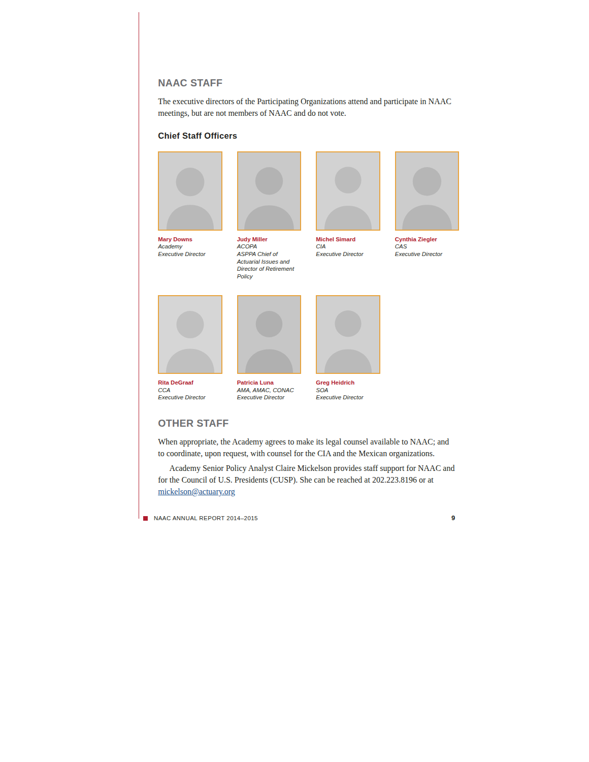NAAC Staff
The executive directors of the Participating Organizations attend and participate in NAAC meetings, but are not members of NAAC and do not vote.
Chief Staff Officers
Mary Downs Academy
Executive Director
Judy Miller ACOPA
ASPPA Chief of Actuarial Issues and Director of Retirement Policy
Michel Simard CIA
Executive Director
Cynthia Ziegler CAS
Executive Director
Rita DeGraaf CCA
Executive Director
Patricia Luna AMA, AMAC, CONAC
Executive Director
Greg Heidrich SOA
Executive Director
Other Staff
When appropriate, the Academy agrees to make its legal counsel available to NAAC; and to coordinate, upon request, with counsel for the CIA and the Mexican organizations.
Academy Senior Policy Analyst Claire Mickelson provides staff support for NAAC and for the Council of U.S. Presidents (CUSP). She can be reached at 202.223.8196 or at mickelson@actuary.org
NAAC ANNUAL REPORT 2014–2015
9